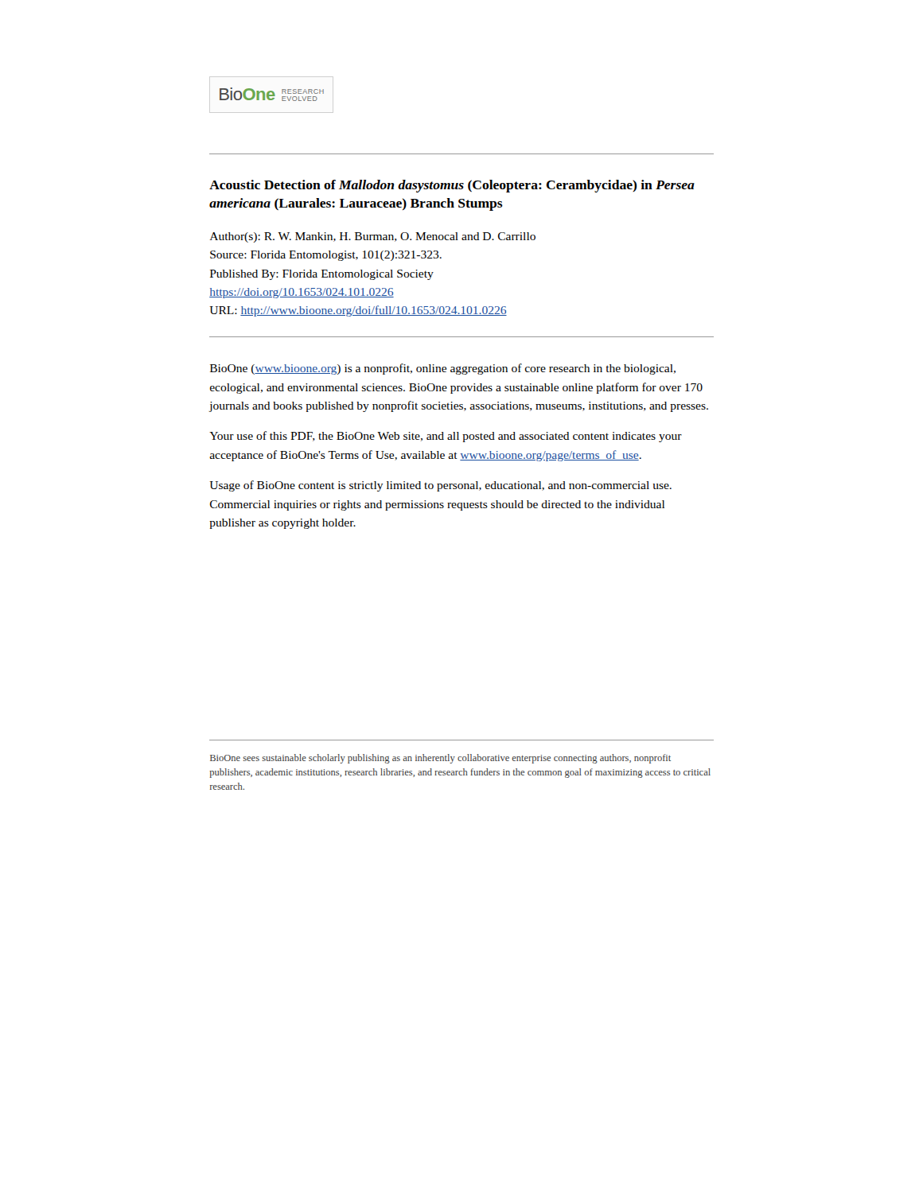Bio One RESEARCH
EVOLVED
Acoustic Detection of Mallodon dasystomus (Coleoptera: Cerambycidae) in Persea americana (Laurales: Lauraceae) Branch Stumps
Author(s): R. W. Mankin, H. Burman, O. Menocal and D. Carrillo
Source: Florida Entomologist, 101(2):321-323.
Published By: Florida Entomological Society
https://doi.org/10.1653/024.101.0226
URL: http://www.bioone.org/doi/full/10.1653/024.101.0226
BioOne (www.bioone.org) is a nonprofit, online aggregation of core research in the biological, ecological, and environmental sciences. BioOne provides a sustainable online platform for over 170 journals and books published by nonprofit societies, associations, museums, institutions, and presses.
Your use of this PDF, the BioOne Web site, and all posted and associated content indicates your acceptance of BioOne's Terms of Use, available at www.bioone.org/page/terms_of_use.
Usage of BioOne content is strictly limited to personal, educational, and non-commercial use. Commercial inquiries or rights and permissions requests should be directed to the individual publisher as copyright holder.
BioOne sees sustainable scholarly publishing as an inherently collaborative enterprise connecting authors, nonprofit publishers, academic institutions, research libraries, and research funders in the common goal of maximizing access to critical research.